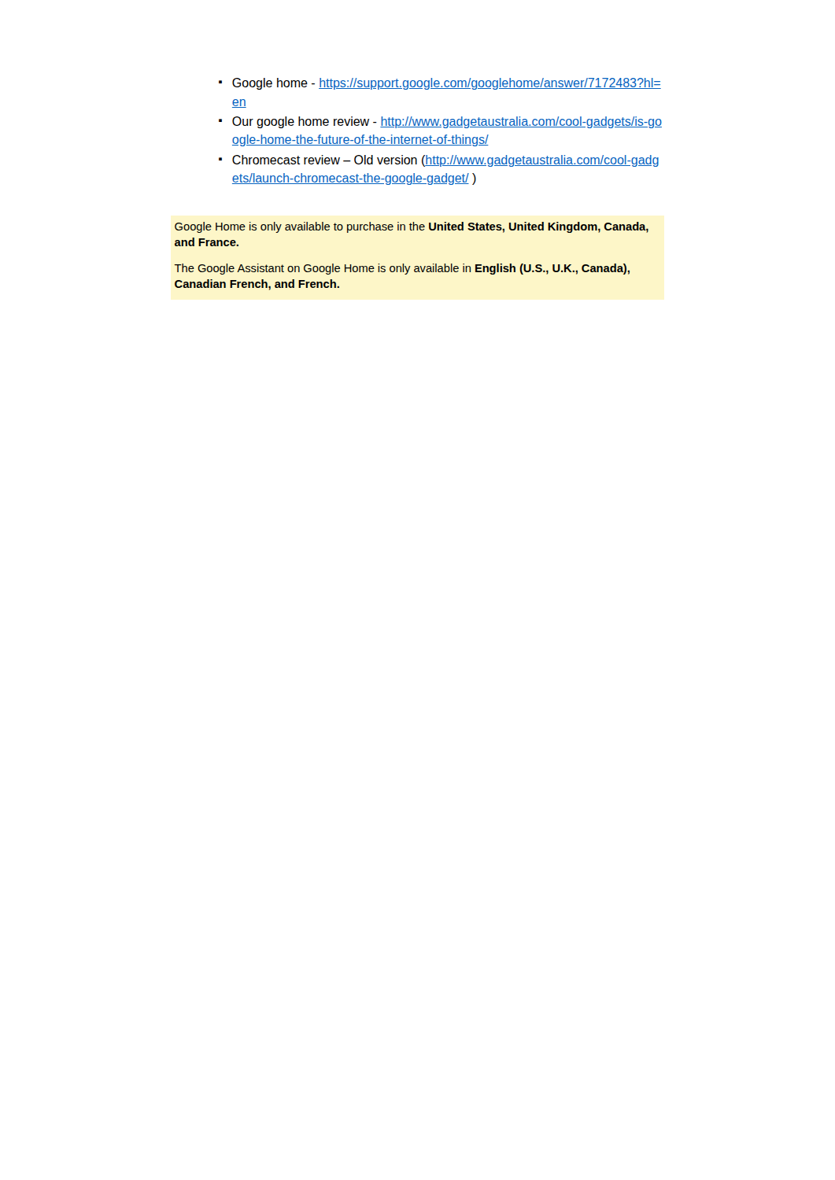Google home - https://support.google.com/googlehome/answer/7172483?hl=en
Our google home review - http://www.gadgetaustralia.com/cool-gadgets/is-google-home-the-future-of-the-internet-of-things/
Chromecast review – Old version (http://www.gadgetaustralia.com/cool-gadgets/launch-chromecast-the-google-gadget/ )
Google Home is only available to purchase in the United States, United Kingdom, Canada, and France.
The Google Assistant on Google Home is only available in English (U.S., U.K., Canada), Canadian French, and French.